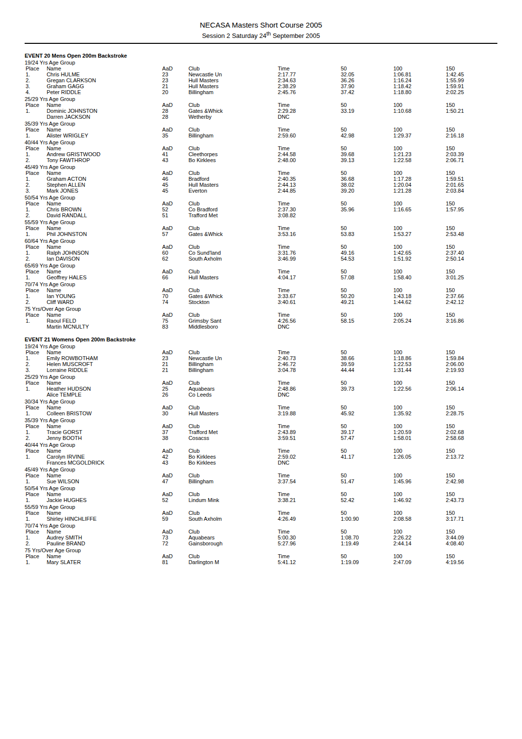NECASA Masters Short Course 2005
Session 2 Saturday 24th September 2005
EVENT 20 Mens Open 200m Backstroke
19/24 Yrs Age Group
| Place | Name | AaD | Club | Time | 50 | 100 | 150 |
| 1. | Chris HULME | 23 | Newcastle Un | 2:17.77 | 32.05 | 1:06.81 | 1:42.45 |
| 2. | Gregan CLARKSON | 23 | Hull Masters | 2:34.63 | 36.26 | 1:16.24 | 1:55.99 |
| 3. | Graham GAGG | 21 | Hull Masters | 2:38.29 | 37.90 | 1:18.42 | 1:59.91 |
| 4. | Peter RIDDLE | 20 | Billingham | 2:45.76 | 37.42 | 1:18.80 | 2:02.25 |
25/29 Yrs Age Group
| Place | Name | AaD | Club | Time | 50 | 100 | 150 |
| 1. | Dominic JOHNSTON | 28 | Gates &Whick | 2:29.28 | 33.19 | 1:10.68 | 1:50.21 |
| | Darren JACKSON | 28 | Wetherby | DNC | | | |
35/39 Yrs Age Group
| Place | Name | AaD | Club | Time | 50 | 100 | 150 |
| 1. | Alister WRIGLEY | 35 | Billingham | 2:59.60 | 42.98 | 1:29.37 | 2:16.18 |
40/44 Yrs Age Group
| Place | Name | AaD | Club | Time | 50 | 100 | 150 |
| 1. | Andrew GRISTWOOD | 41 | Cleethorpes | 2:44.58 | 39.68 | 1:21.23 | 2:03.39 |
| 2. | Tony FAWTHROP | 43 | Bo Kirklees | 2:48.00 | 39.13 | 1:22.58 | 2:06.71 |
45/49 Yrs Age Group
| Place | Name | AaD | Club | Time | 50 | 100 | 150 |
| 1. | Graham ACTON | 46 | Bradford | 2:40.35 | 36.68 | 1:17.28 | 1:59.51 |
| 2. | Stephen ALLEN | 45 | Hull Masters | 2:44.13 | 38.02 | 1:20.04 | 2:01.65 |
| 3. | Mark JONES | 45 | Everton | 2:44.85 | 39.20 | 1:21.28 | 2:03.84 |
50/54 Yrs Age Group
| Place | Name | AaD | Club | Time | 50 | 100 | 150 |
| 1. | Chris BROWN | 52 | Co Bradford | 2:37.30 | 35.96 | 1:16.65 | 1:57.95 |
| 2. | David RANDALL | 51 | Trafford Met | 3:08.82 | | | |
55/59 Yrs Age Group
| Place | Name | AaD | Club | Time | 50 | 100 | 150 |
| 1. | Phil JOHNSTON | 57 | Gates &Whick | 3:53.16 | 53.83 | 1:53.27 | 2:53.48 |
60/64 Yrs Age Group
| Place | Name | AaD | Club | Time | 50 | 100 | 150 |
| 1. | Ralph JOHNSON | 60 | Co Sund'land | 3:31.76 | 49.16 | 1:42.65 | 2:37.40 |
| 2. | Ian DAVISON | 62 | South Axholm | 3:46.99 | 54.53 | 1:51.92 | 2:50.14 |
65/69 Yrs Age Group
| Place | Name | AaD | Club | Time | 50 | 100 | 150 |
| 1. | Geoffrey HALES | 66 | Hull Masters | 4:04.17 | 57.08 | 1:58.40 | 3:01.25 |
70/74 Yrs Age Group
| Place | Name | AaD | Club | Time | 50 | 100 | 150 |
| 1. | Ian YOUNG | 70 | Gates &Whick | 3:33.67 | 50.20 | 1:43.18 | 2:37.66 |
| 2. | Cliff WARD | 74 | Stockton | 3:40.61 | 49.21 | 1:44.62 | 2:42.12 |
75 Yrs/Over Age Group
| Place | Name | AaD | Club | Time | 50 | 100 | 150 |
| 1. | Raoul FELD | 75 | Grimsby Sant | 4:26.56 | 58.15 | 2:05.24 | 3:16.86 |
| | Martin MCNULTY | 83 | Middlesboro | DNC | | | |
EVENT 21 Womens Open 200m Backstroke
19/24 Yrs Age Group
| Place | Name | AaD | Club | Time | 50 | 100 | 150 |
| 1. | Emily ROWBOTHAM | 23 | Newcastle Un | 2:40.73 | 38.66 | 1:18.86 | 1:59.84 |
| 2. | Helen MUSCROFT | 21 | Billingham | 2:46.72 | 39.59 | 1:22.53 | 2:06.00 |
| 3. | Lorraine RIDDLE | 21 | Billingham | 3:04.78 | 44.44 | 1:31.44 | 2:19.93 |
25/29 Yrs Age Group
| Place | Name | AaD | Club | Time | 50 | 100 | 150 |
| 1. | Heather HUDSON | 25 | Aquabears | 2:48.86 | 39.73 | 1:22.56 | 2:06.14 |
| | Alice TEMPLE | 26 | Co Leeds | DNC | | | |
30/34 Yrs Age Group
| Place | Name | AaD | Club | Time | 50 | 100 | 150 |
| 1. | Colleen BRISTOW | 30 | Hull Masters | 3:19.88 | 45.92 | 1:35.92 | 2:28.75 |
35/39 Yrs Age Group
| Place | Name | AaD | Club | Time | 50 | 100 | 150 |
| 1. | Tracie GORST | 37 | Trafford Met | 2:43.89 | 39.17 | 1:20.59 | 2:02.68 |
| 2. | Jenny BOOTH | 38 | Cosacss | 3:59.51 | 57.47 | 1:58.01 | 2:58.68 |
40/44 Yrs Age Group
| Place | Name | AaD | Club | Time | 50 | 100 | 150 |
| 1. | Carolyn IRVINE | 42 | Bo Kirklees | 2:59.02 | 41.17 | 1:26.05 | 2:13.72 |
| | Frances MCGOLDRICK | 43 | Bo Kirklees | DNC | | | |
45/49 Yrs Age Group
| Place | Name | AaD | Club | Time | 50 | 100 | 150 |
| 1. | Sue WILSON | 47 | Billingham | 3:37.54 | 51.47 | 1:45.96 | 2:42.98 |
50/54 Yrs Age Group
| Place | Name | AaD | Club | Time | 50 | 100 | 150 |
| 1. | Jackie HUGHES | 52 | Lindum Mink | 3:38.21 | 52.42 | 1:46.92 | 2:43.73 |
55/59 Yrs Age Group
| Place | Name | AaD | Club | Time | 50 | 100 | 150 |
| 1. | Shirley HINCHLIFFE | 59 | South Axholm | 4:26.49 | 1:00.90 | 2:08.58 | 3:17.71 |
70/74 Yrs Age Group
| Place | Name | AaD | Club | Time | 50 | 100 | 150 |
| 1. | Audrey SMITH | 73 | Aquabears | 5:00.30 | 1:08.70 | 2:26.22 | 3:44.09 |
| 2. | Pauline BRAND | 72 | Gainsborough | 5:27.96 | 1:19.49 | 2:44.14 | 4:08.40 |
75 Yrs/Over Age Group
| Place | Name | AaD | Club | Time | 50 | 100 | 150 |
| 1. | Mary SLATER | 81 | Darlington M | 5:41.12 | 1:19.09 | 2:47.09 | 4:19.56 |